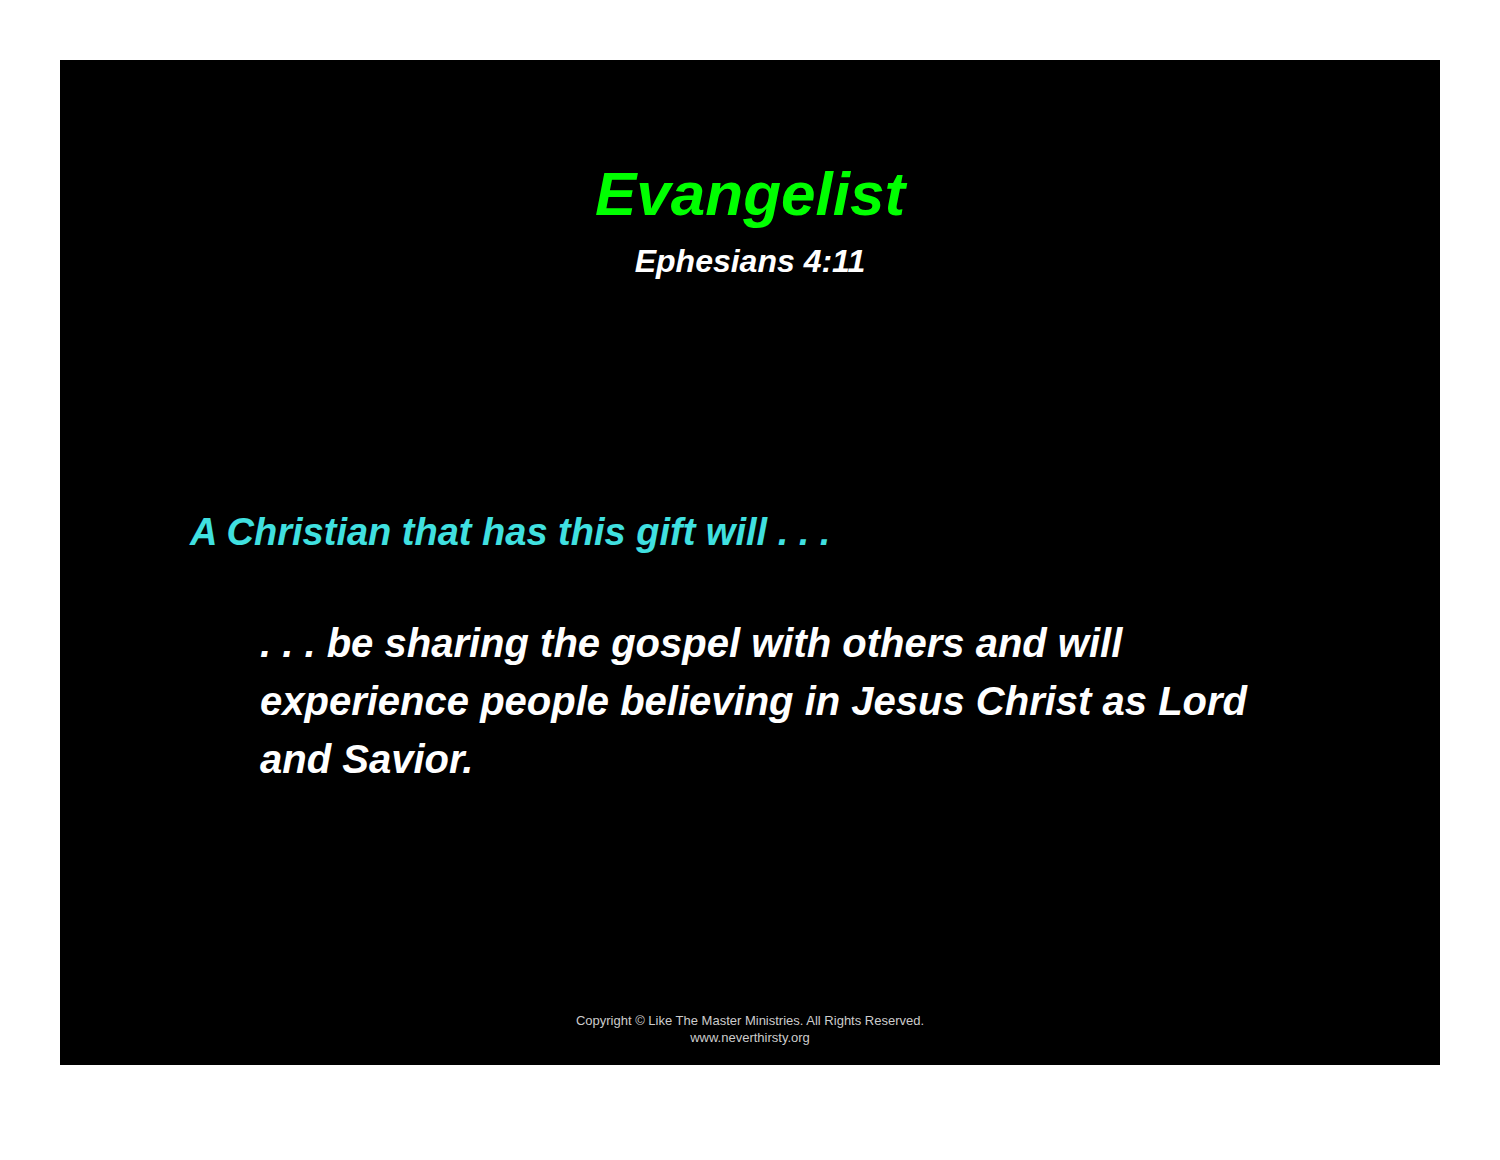Evangelist
Ephesians 4:11
A Christian that has this gift will . . .
. . . be sharing the gospel with others and will experience people believing in Jesus Christ as Lord and Savior.
Copyright © Like The Master Ministries. All Rights Reserved.
www.neverthirsty.org